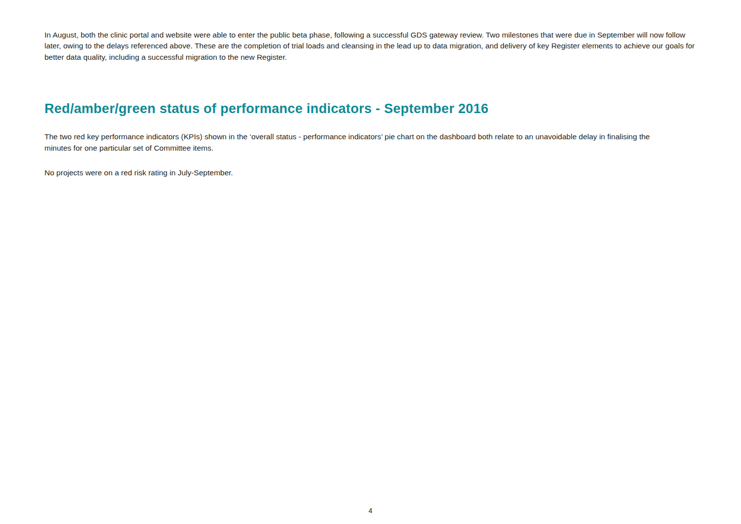In August, both the clinic portal and website were able to enter the public beta phase, following a successful GDS gateway review. Two milestones that were due in September will now follow later, owing to the delays referenced above. These are the completion of trial loads and cleansing in the lead up to data migration, and delivery of key Register elements to achieve our goals for better data quality, including a successful migration to the new Register.
Red/amber/green status of performance indicators - September 2016
The two red key performance indicators (KPIs) shown in the ‘overall status - performance indicators’ pie chart on the dashboard both relate to an unavoidable delay in finalising the minutes for one particular set of Committee items.
No projects were on a red risk rating in July-September.
4